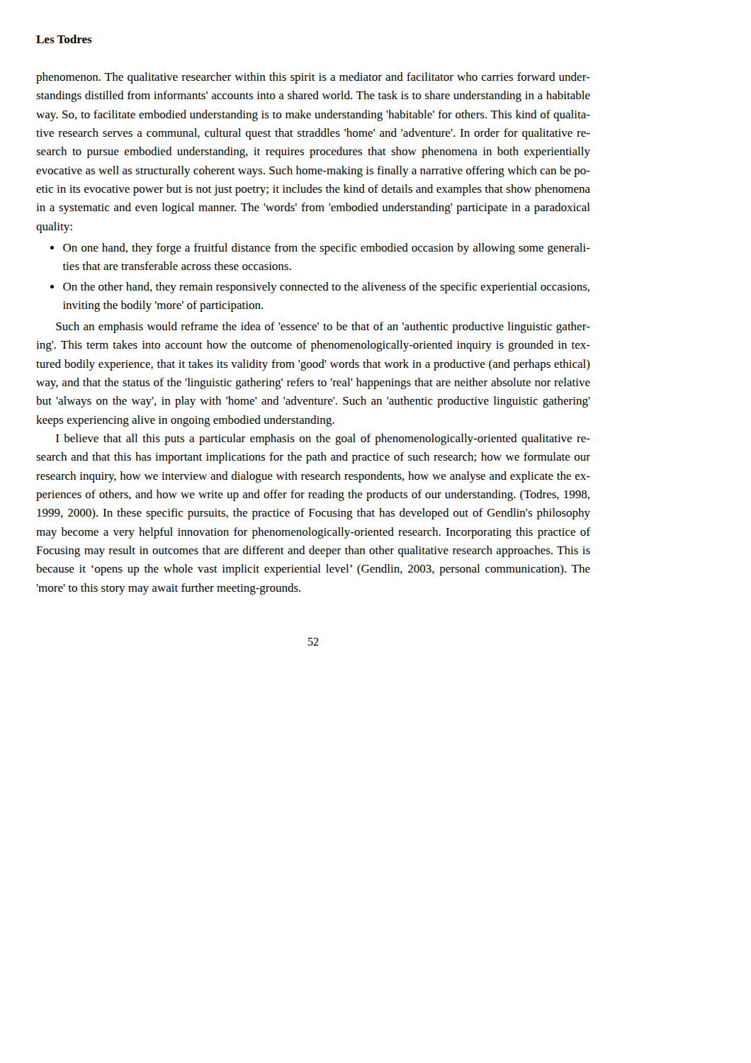Les Todres
phenomenon. The qualitative researcher within this spirit is a mediator and facilitator who carries forward understandings distilled from informants' accounts into a shared world. The task is to share understanding in a habitable way. So, to facilitate embodied understanding is to make understanding 'habitable' for others. This kind of qualitative research serves a communal, cultural quest that straddles 'home' and 'adventure'. In order for qualitative research to pursue embodied understanding, it requires procedures that show phenomena in both experientially evocative as well as structurally coherent ways. Such home-making is finally a narrative offering which can be poetic in its evocative power but is not just poetry; it includes the kind of details and examples that show phenomena in a systematic and even logical manner. The 'words' from 'embodied understanding' participate in a paradoxical quality:
On one hand, they forge a fruitful distance from the specific embodied occasion by allowing some generalities that are transferable across these occasions.
On the other hand, they remain responsively connected to the aliveness of the specific experiential occasions, inviting the bodily 'more' of participation.
Such an emphasis would reframe the idea of 'essence' to be that of an 'authentic productive linguistic gathering'. This term takes into account how the outcome of phenomenologically-oriented inquiry is grounded in textured bodily experience, that it takes its validity from 'good' words that work in a productive (and perhaps ethical) way, and that the status of the 'linguistic gathering' refers to 'real' happenings that are neither absolute nor relative but 'always on the way', in play with 'home' and 'adventure'. Such an 'authentic productive linguistic gathering' keeps experiencing alive in ongoing embodied understanding.
I believe that all this puts a particular emphasis on the goal of phenomenologically-oriented qualitative research and that this has important implications for the path and practice of such research; how we formulate our research inquiry, how we interview and dialogue with research respondents, how we analyse and explicate the experiences of others, and how we write up and offer for reading the products of our understanding. (Todres, 1998, 1999, 2000). In these specific pursuits, the practice of Focusing that has developed out of Gendlin's philosophy may become a very helpful innovation for phenomenologically-oriented research. Incorporating this practice of Focusing may result in outcomes that are different and deeper than other qualitative research approaches. This is because it ‘opens up the whole vast implicit experiential level’ (Gendlin, 2003, personal communication). The 'more' to this story may await further meeting-grounds.
52